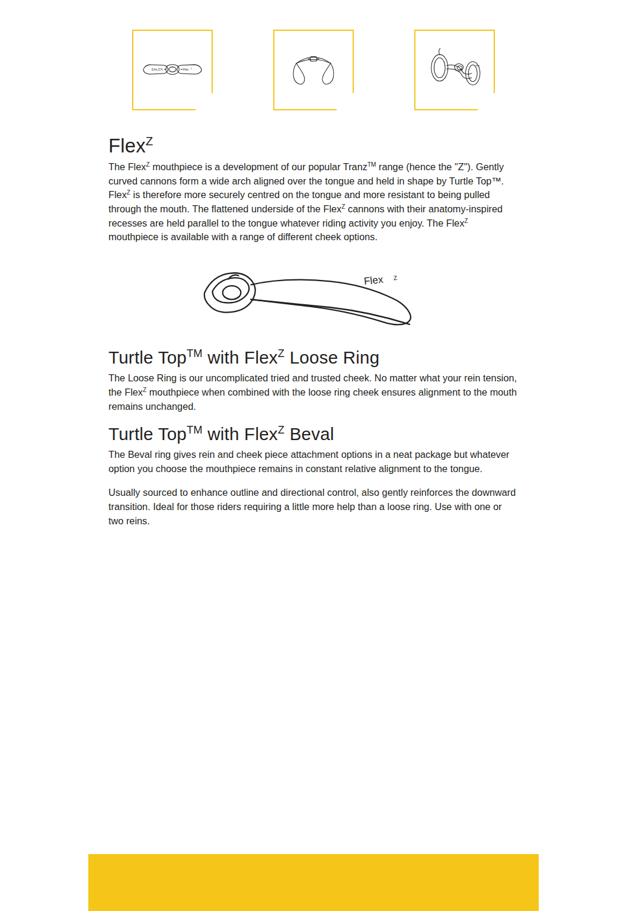SALOX Flex Z
Flex Z mouthpiece
Flex
FlexZ
The FlexZ mouthpiece is a development of our popular TranzTM range (hence the "Z"). Gently curved cannons form a wide arch aligned over the tongue and held in shape by Turtle Top™. FlexZ is therefore more securely centred on the tongue and more resistant to being pulled through the mouth. The flattened underside of the FlexZ cannons with their anatomy-inspired recesses are held parallel to the tongue whatever riding activity you enjoy. The FlexZ mouthpiece is available with a range of different cheek options.
Flex Z
Turtle TopTM with FlexZ Loose Ring
The Loose Ring is our uncomplicated tried and trusted cheek. No matter what your rein tension, the FlexZ mouthpiece when combined with the loose ring cheek ensures alignment to the mouth remains unchanged.
Turtle TopTM with FlexZ Beval
The Beval ring gives rein and cheek piece attachment options in a neat package but whatever option you choose the mouthpiece remains in constant relative alignment to the tongue.
Usually sourced to enhance outline and directional control, also gently reinforces the downward transition. Ideal for those riders requiring a little more help than a loose ring. Use with one or two reins.